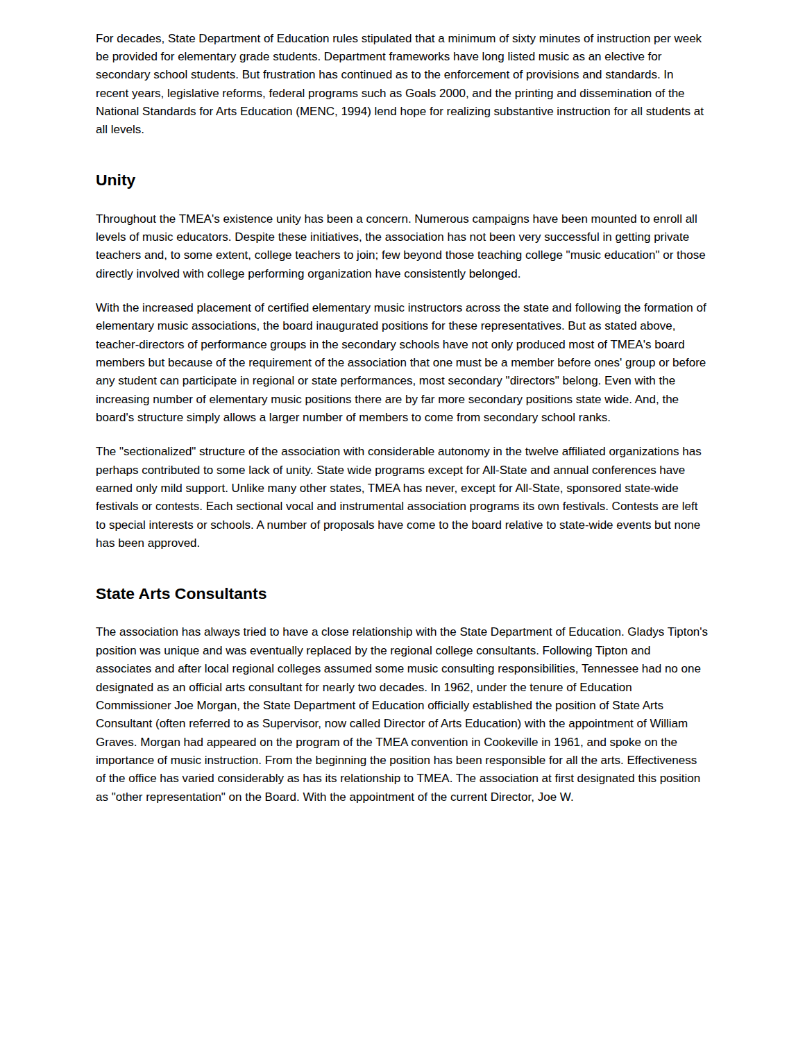For decades, State Department of Education rules stipulated that a minimum of sixty minutes of instruction per week be provided for elementary grade students. Department frameworks have long listed music as an elective for secondary school students. But frustration has continued as to the enforcement of provisions and standards. In recent years, legislative reforms, federal programs such as Goals 2000, and the printing and dissemination of the National Standards for Arts Education (MENC, 1994) lend hope for realizing substantive instruction for all students at all levels.
Unity
Throughout the TMEA's existence unity has been a concern. Numerous campaigns have been mounted to enroll all levels of music educators. Despite these initiatives, the association has not been very successful in getting private teachers and, to some extent, college teachers to join; few beyond those teaching college "music education" or those directly involved with college performing organization have consistently belonged.
With the increased placement of certified elementary music instructors across the state and following the formation of elementary music associations, the board inaugurated positions for these representatives. But as stated above, teacher-directors of performance groups in the secondary schools have not only produced most of TMEA's board members but because of the requirement of the association that one must be a member before ones' group or before any student can participate in regional or state performances, most secondary "directors" belong. Even with the increasing number of elementary music positions there are by far more secondary positions state wide. And, the board's structure simply allows a larger number of members to come from secondary school ranks.
The "sectionalized" structure of the association with considerable autonomy in the twelve affiliated organizations has perhaps contributed to some lack of unity. State wide programs except for All-State and annual conferences have earned only mild support. Unlike many other states, TMEA has never, except for All-State, sponsored state-wide festivals or contests. Each sectional vocal and instrumental association programs its own festivals. Contests are left to special interests or schools. A number of proposals have come to the board relative to state-wide events but none has been approved.
State Arts Consultants
The association has always tried to have a close relationship with the State Department of Education. Gladys Tipton's position was unique and was eventually replaced by the regional college consultants. Following Tipton and associates and after local regional colleges assumed some music consulting responsibilities, Tennessee had no one designated as an official arts consultant for nearly two decades. In 1962, under the tenure of Education Commissioner Joe Morgan, the State Department of Education officially established the position of State Arts Consultant (often referred to as Supervisor, now called Director of Arts Education) with the appointment of William Graves. Morgan had appeared on the program of the TMEA convention in Cookeville in 1961, and spoke on the importance of music instruction. From the beginning the position has been responsible for all the arts. Effectiveness of the office has varied considerably as has its relationship to TMEA. The association at first designated this position as "other representation" on the Board. With the appointment of the current Director, Joe W.